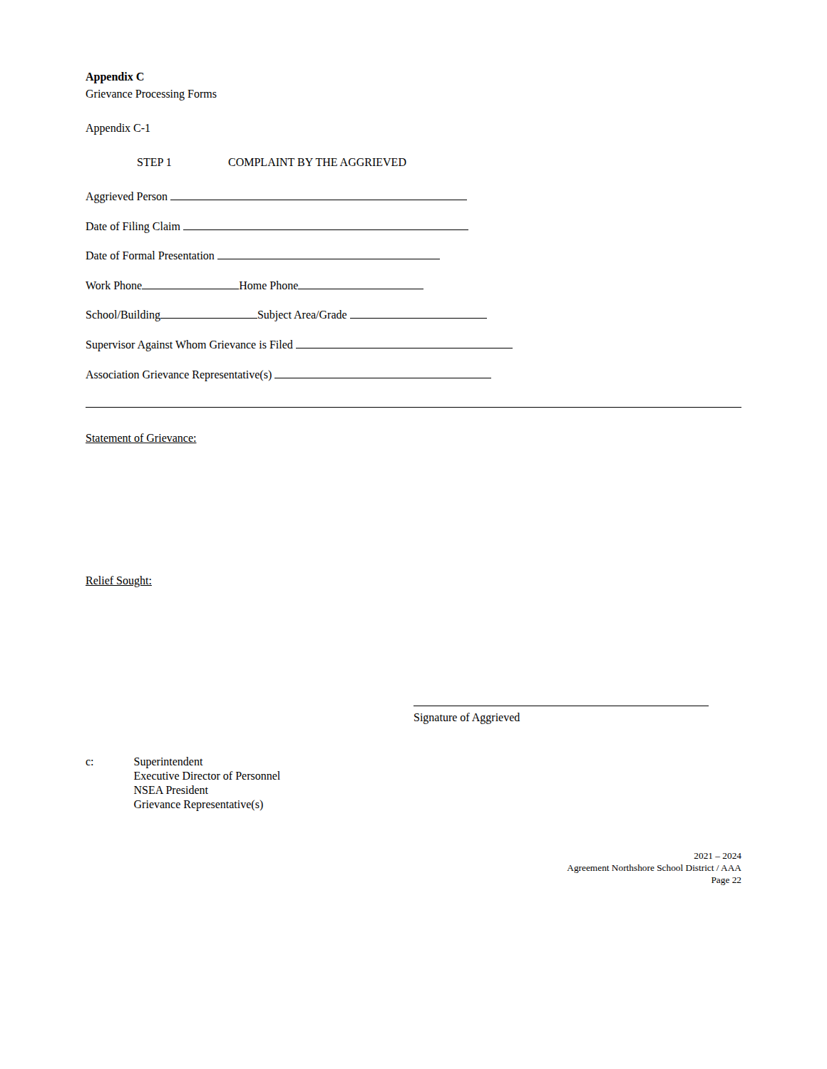Appendix C
Grievance Processing Forms
Appendix C-1
STEP 1 COMPLAINT BY THE AGGRIEVED
Aggrieved Person
Date of Filing Claim
Date of Formal Presentation
Work Phone Home Phone
School/Building Subject Area/Grade
Supervisor Against Whom Grievance is Filed
Association Grievance Representative(s)
Statement of Grievance:
Relief Sought:
Signature of Aggrieved
| c: | Superintendent |
| | Executive Director of Personnel |
| | NSEA President |
| | Grievance Representative(s) |
2021 – 2024
Agreement Northshore School District / AAA
Page 22